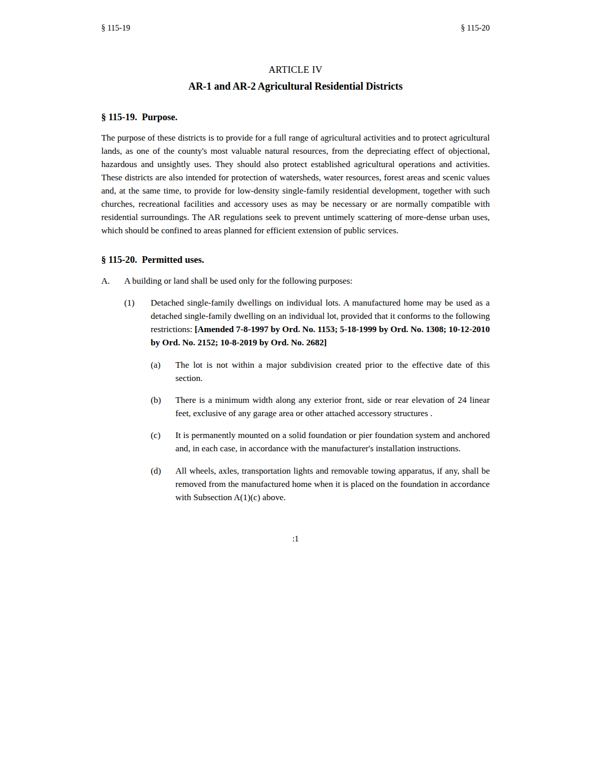§ 115-19 § 115-20
ARTICLE IV AR-1 and AR-2 Agricultural Residential Districts
§ 115-19. Purpose.
The purpose of these districts is to provide for a full range of agricultural activities and to protect agricultural lands, as one of the county's most valuable natural resources, from the depreciating effect of objectional, hazardous and unsightly uses. They should also protect established agricultural operations and activities. These districts are also intended for protection of watersheds, water resources, forest areas and scenic values and, at the same time, to provide for low-density single-family residential development, together with such churches, recreational facilities and accessory uses as may be necessary or are normally compatible with residential surroundings. The AR regulations seek to prevent untimely scattering of more-dense urban uses, which should be confined to areas planned for efficient extension of public services.
§ 115-20. Permitted uses.
A.
A building or land shall be used only for the following purposes:
(1)
Detached single-family dwellings on individual lots. A manufactured home may be used as a detached single-family dwelling on an individual lot, provided that it conforms to the following restrictions: [Amended 7-8-1997 by Ord. No. 1153; 5-18-1999 by Ord. No. 1308; 10-12-2010 by Ord. No. 2152; 10-8-2019 by Ord. No. 2682]
(a)
The lot is not within a major subdivision created prior to the effective date of this section.
(b)
There is a minimum width along any exterior front, side or rear elevation of 24 linear feet, exclusive of any garage area or other attached accessory structures .
(c)
It is permanently mounted on a solid foundation or pier foundation system and anchored and, in each case, in accordance with the manufacturer's installation instructions.
(d)
All wheels, axles, transportation lights and removable towing apparatus, if any, shall be removed from the manufactured home when it is placed on the foundation in accordance with Subsection A(1)(c) above.
:1